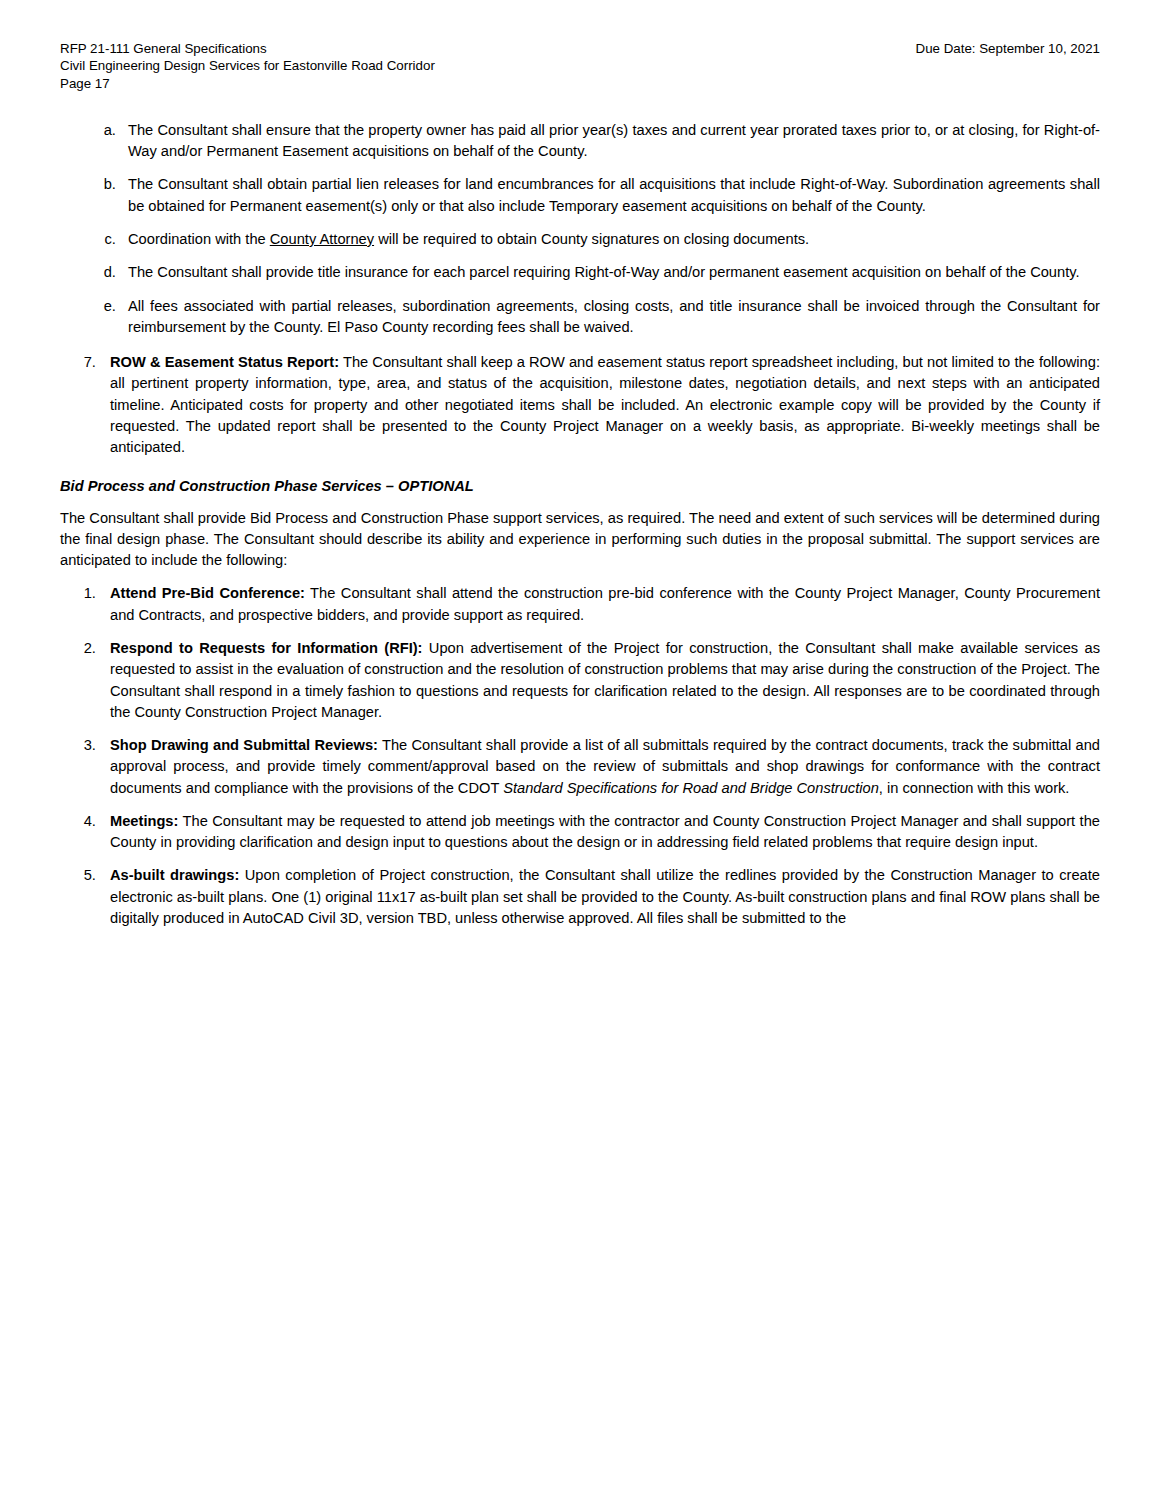RFP 21-111 General Specifications
Due Date: September 10, 2021
Civil Engineering Design Services for Eastonville Road Corridor
Page 17
The Consultant shall ensure that the property owner has paid all prior year(s) taxes and current year prorated taxes prior to, or at closing, for Right-of-Way and/or Permanent Easement acquisitions on behalf of the County.
The Consultant shall obtain partial lien releases for land encumbrances for all acquisitions that include Right-of-Way. Subordination agreements shall be obtained for Permanent easement(s) only or that also include Temporary easement acquisitions on behalf of the County.
Coordination with the County Attorney will be required to obtain County signatures on closing documents.
The Consultant shall provide title insurance for each parcel requiring Right-of-Way and/or permanent easement acquisition on behalf of the County.
All fees associated with partial releases, subordination agreements, closing costs, and title insurance shall be invoiced through the Consultant for reimbursement by the County. El Paso County recording fees shall be waived.
ROW & Easement Status Report: The Consultant shall keep a ROW and easement status report spreadsheet including, but not limited to the following: all pertinent property information, type, area, and status of the acquisition, milestone dates, negotiation details, and next steps with an anticipated timeline. Anticipated costs for property and other negotiated items shall be included. An electronic example copy will be provided by the County if requested. The updated report shall be presented to the County Project Manager on a weekly basis, as appropriate. Bi-weekly meetings shall be anticipated.
Bid Process and Construction Phase Services – OPTIONAL
The Consultant shall provide Bid Process and Construction Phase support services, as required. The need and extent of such services will be determined during the final design phase. The Consultant should describe its ability and experience in performing such duties in the proposal submittal. The support services are anticipated to include the following:
Attend Pre-Bid Conference: The Consultant shall attend the construction pre-bid conference with the County Project Manager, County Procurement and Contracts, and prospective bidders, and provide support as required.
Respond to Requests for Information (RFI): Upon advertisement of the Project for construction, the Consultant shall make available services as requested to assist in the evaluation of construction and the resolution of construction problems that may arise during the construction of the Project. The Consultant shall respond in a timely fashion to questions and requests for clarification related to the design. All responses are to be coordinated through the County Construction Project Manager.
Shop Drawing and Submittal Reviews: The Consultant shall provide a list of all submittals required by the contract documents, track the submittal and approval process, and provide timely comment/approval based on the review of submittals and shop drawings for conformance with the contract documents and compliance with the provisions of the CDOT Standard Specifications for Road and Bridge Construction, in connection with this work.
Meetings: The Consultant may be requested to attend job meetings with the contractor and County Construction Project Manager and shall support the County in providing clarification and design input to questions about the design or in addressing field related problems that require design input.
As-built drawings: Upon completion of Project construction, the Consultant shall utilize the redlines provided by the Construction Manager to create electronic as-built plans. One (1) original 11x17 as-built plan set shall be provided to the County. As-built construction plans and final ROW plans shall be digitally produced in AutoCAD Civil 3D, version TBD, unless otherwise approved. All files shall be submitted to the